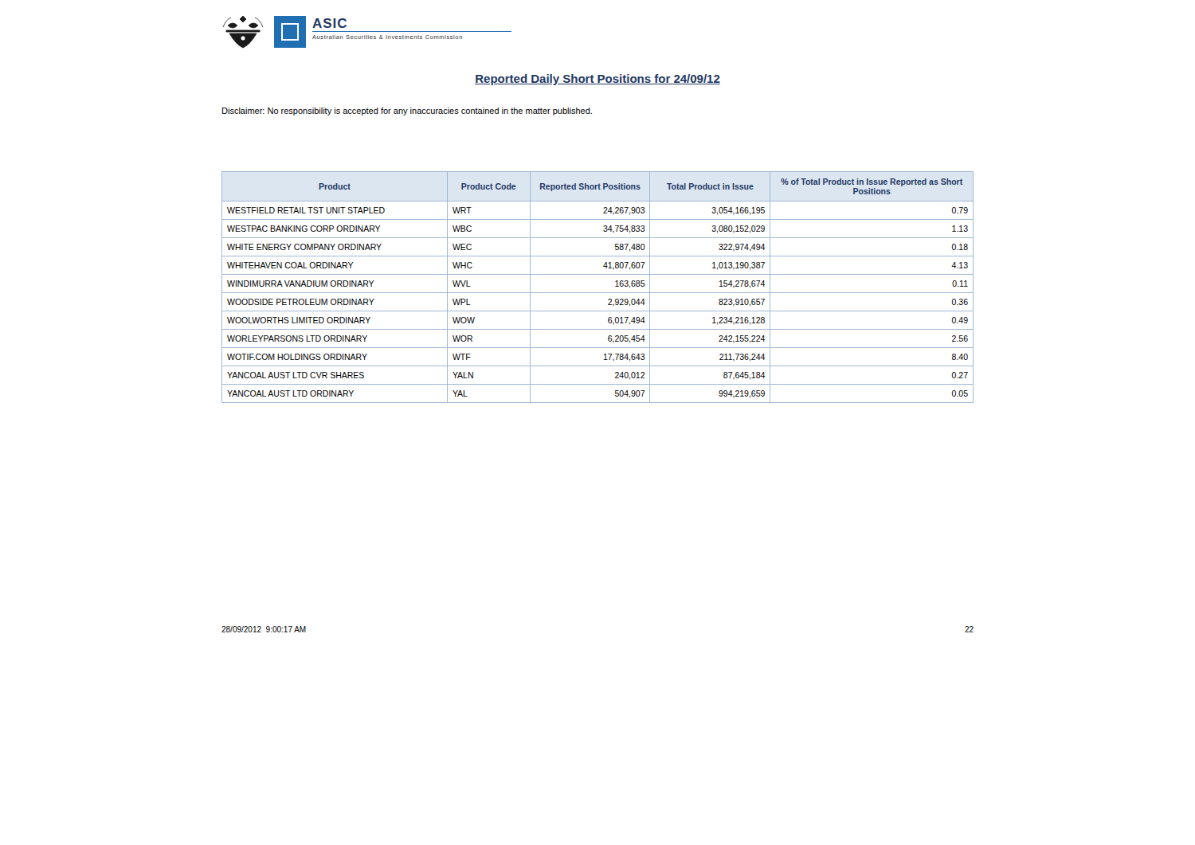ASIC
Australian Securities & Investments Commission
Reported Daily Short Positions for 24/09/12
Disclaimer: No responsibility is accepted for any inaccuracies contained in the matter published.
| Product | Product Code | Reported Short Positions | Total Product in Issue | % of Total Product in Issue Reported as Short Positions |
| --- | --- | --- | --- | --- |
| WESTFIELD RETAIL TST UNIT STAPLED | WRT | 24,267,903 | 3,054,166,195 | 0.79 |
| WESTPAC BANKING CORP ORDINARY | WBC | 34,754,833 | 3,080,152,029 | 1.13 |
| WHITE ENERGY COMPANY ORDINARY | WEC | 587,480 | 322,974,494 | 0.18 |
| WHITEHAVEN COAL ORDINARY | WHC | 41,807,607 | 1,013,190,387 | 4.13 |
| WINDIMURRA VANADIUM ORDINARY | WVL | 163,685 | 154,278,674 | 0.11 |
| WOODSIDE PETROLEUM ORDINARY | WPL | 2,929,044 | 823,910,657 | 0.36 |
| WOOLWORTHS LIMITED ORDINARY | WOW | 6,017,494 | 1,234,216,128 | 0.49 |
| WORLEYPARSONS LTD ORDINARY | WOR | 6,205,454 | 242,155,224 | 2.56 |
| WOTIF.COM HOLDINGS ORDINARY | WTF | 17,784,643 | 211,736,244 | 8.40 |
| YANCOAL AUST LTD CVR SHARES | YALN | 240,012 | 87,645,184 | 0.27 |
| YANCOAL AUST LTD ORDINARY | YAL | 504,907 | 994,219,659 | 0.05 |
28/09/2012 9:00:17 AM 22